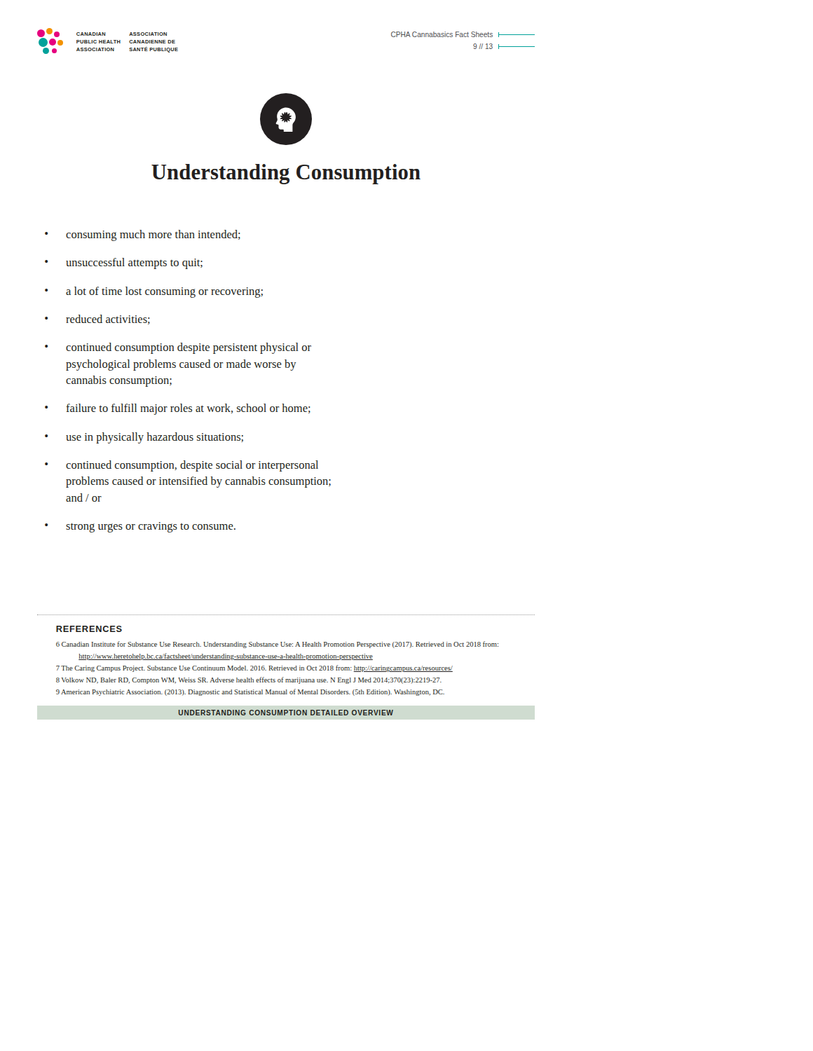CANADIAN
PUBLIC HEALTH
ASSOCIATION
ASSOCIATION
CANADIENNE DE
SANTÉ PUBLIQUE
CPHA Cannabasics Fact Sheets
9 // 13
Understanding Consumption
consuming much more than intended;
unsuccessful attempts to quit;
a lot of time lost consuming or recovering;
reduced activities;
continued consumption despite persistent physical or psychological problems caused or made worse by cannabis consumption;
failure to fulfill major roles at work, school or home;
use in physically hazardous situations;
continued consumption, despite social or interpersonal problems caused or intensified by cannabis consumption; and / or
strong urges or cravings to consume.
REFERENCES
6 Canadian Institute for Substance Use Research. Understanding Substance Use: A Health Promotion Perspective (2017). Retrieved in Oct 2018 from: http://www.heretohelp.bc.ca/factsheet/understanding-substance-use-a-health-promotion-perspective
7 The Caring Campus Project. Substance Use Continuum Model. 2016. Retrieved in Oct 2018 from: http://caringcampus.ca/resources/
8 Volkow ND, Baler RD, Compton WM, Weiss SR. Adverse health effects of marijuana use. N Engl J Med 2014;370(23):2219-27.
9 American Psychiatric Association. (2013). Diagnostic and Statistical Manual of Mental Disorders. (5th Edition). Washington, DC.
UNDERSTANDING CONSUMPTION DETAILED OVERVIEW